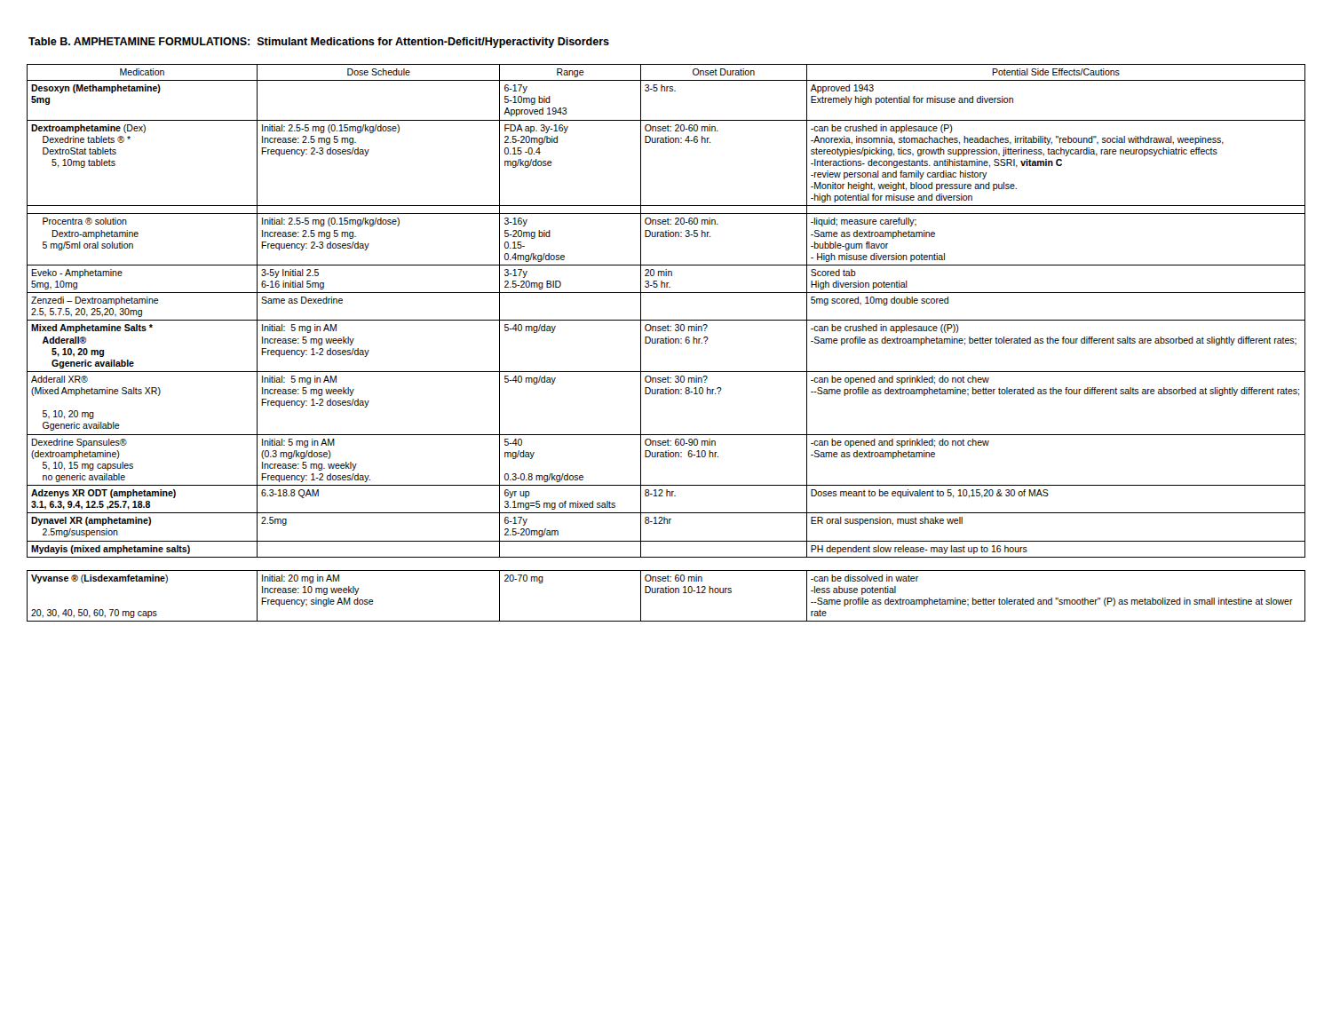Table B. AMPHETAMINE FORMULATIONS: Stimulant Medications for Attention-Deficit/Hyperactivity Disorders
| Medication | Dose Schedule | Range | Onset Duration | Potential Side Effects/Cautions |
| --- | --- | --- | --- | --- |
| Desoxyn (Methamphetamine) 5mg | | 6-17y 5-10mg bid Approved 1943 | 3-5 hrs. | Approved 1943 Extremely high potential for misuse and diversion |
| Dextroamphetamine (Dex) Dexedrine tablets ® * DextroStat tablets 5, 10mg tablets | Initial: 2.5-5 mg (0.15mg/kg/dose) Increase: 2.5 mg 5 mg. Frequency: 2-3 doses/day | FDA ap. 3y-16y 2.5-20mg/bid 0.15 -0.4 mg/kg/dose | Onset: 20-60 min. Duration: 4-6 hr. | -can be crushed in applesauce (P) -Anorexia, insomnia, stomachaches, headaches, irritability, "rebound", social withdrawal, weepiness, stereotypies/picking, tics, growth suppression, jitteriness, tachycardia, rare neuropsychiatric effects -Interactions- decongestants. antihistamine, SSRI, vitamin C -review personal and family cardiac history -Monitor height, weight, blood pressure and pulse. -high potential for misuse and diversion |
| Procentra ® solution Dextro-amphetamine 5 mg/5ml oral solution | Initial: 2.5-5 mg (0.15mg/kg/dose) Increase: 2.5 mg 5 mg. Frequency: 2-3 doses/day | 3-16y 5-20mg bid 0.15- 0.4mg/kg/dose | Onset: 20-60 min. Duration: 3-5 hr. | -liquid; measure carefully; -Same as dextroamphetamine -bubble-gum flavor - High misuse diversion potential |
| Eveko - Amphetamine 5mg, 10mg | 3-5y Initial 2.5 6-16 initial 5mg | 3-17y 2.5-20mg BID | 20 min 3-5 hr. | Scored tab High diversion potential |
| Zenzedi – Dextroamphetamine 2.5, 5.7.5, 20, 25,20, 30mg | Same as Dexedrine | | | 5mg scored, 10mg double scored |
| Mixed Amphetamine Salts * Adderall® 5, 10, 20 mg Ggeneric available | Initial: 5 mg in AM Increase: 5 mg weekly Frequency: 1-2 doses/day | 5-40 mg/day | Onset: 30 min? Duration: 6 hr.? | -can be crushed in applesauce ((P)) -Same profile as dextroamphetamine; better tolerated as the four different salts are absorbed at slightly different rates; |
| Adderall XR® (Mixed Amphetamine Salts XR) 5, 10, 20 mg Ggeneric available | Initial: 5 mg in AM Increase: 5 mg weekly Frequency: 1-2 doses/day | 5-40 mg/day | Onset: 30 min? Duration: 8-10 hr.? | -can be opened and sprinkled; do not chew --Same profile as dextroamphetamine; better tolerated as the four different salts are absorbed at slightly different rates; |
| Dexedrine Spansules® (dextroamphetamine) 5, 10, 15 mg capsules no generic available | Initial: 5 mg in AM (0.3 mg/kg/dose) Increase: 5 mg. weekly Frequency: 1-2 doses/day. | 5-40 mg/day 0.3-0.8 mg/kg/dose | Onset: 60-90 min Duration: 6-10 hr. | -can be opened and sprinkled; do not chew -Same as dextroamphetamine |
| Adzenys XR ODT (amphetamine) 3.1, 6.3, 9.4, 12.5 ,25.7, 18.8 | 6.3-18.8 QAM | 6yr up 3.1mg=5 mg of mixed salts | 8-12 hr. | Doses meant to be equivalent to 5, 10,15,20 & 30 of MAS |
| Dynavel XR (amphetamine) 2.5mg/suspension | 2.5mg | 6-17y 2.5-20mg/am | 8-12hr | ER oral suspension, must shake well |
| Mydayis (mixed amphetamine salts) | | | | PH dependent slow release- may last up to 16 hours |
| Vyvanse ® ( Lisdexamfetamine ) 20, 30, 40, 50, 60, 70 mg caps | Initial: 20 mg in AM Increase: 10 mg weekly Frequency; single AM dose | 20-70 mg | Onset: 60 min Duration 10-12 hours | -can be dissolved in water -less abuse potential --Same profile as dextroamphetamine; better tolerated and "smoother" (P) as metabolized in small intestine at slower rate |